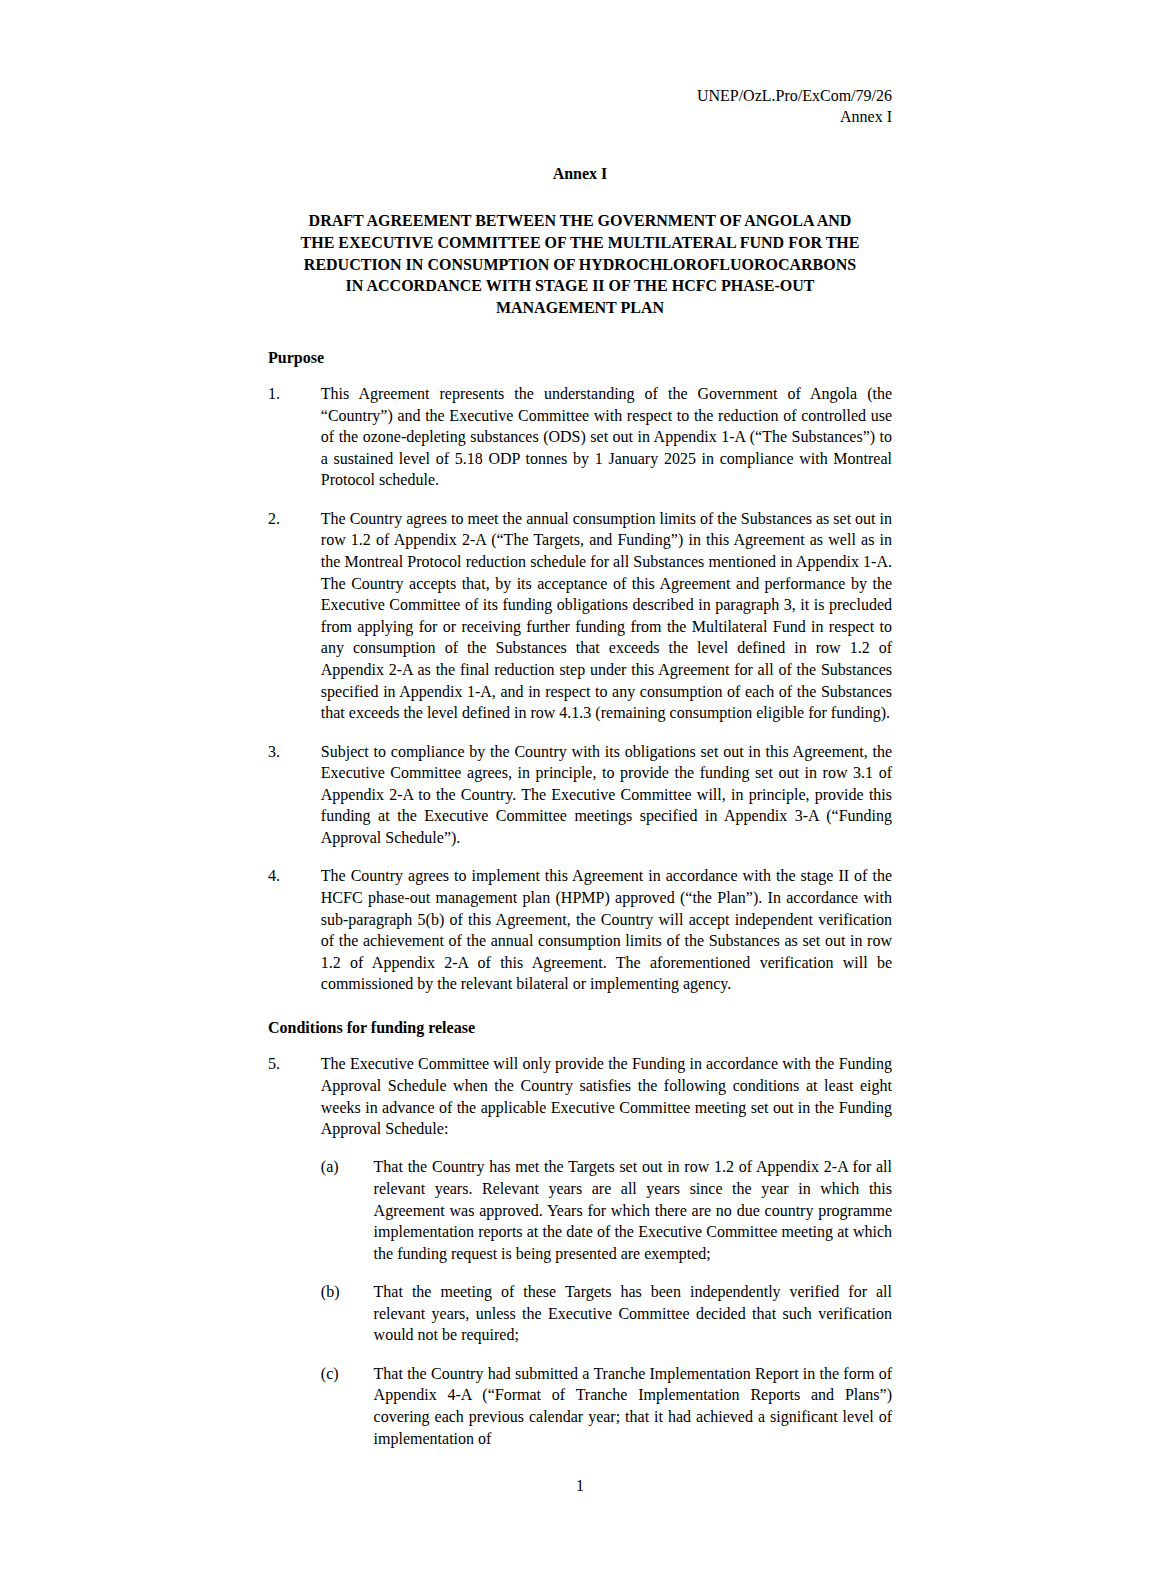UNEP/OzL.Pro/ExCom/79/26
Annex I
Annex I
DRAFT AGREEMENT BETWEEN THE GOVERNMENT OF ANGOLA AND THE EXECUTIVE COMMITTEE OF THE MULTILATERAL FUND FOR THE REDUCTION IN CONSUMPTION OF HYDROCHLOROFLUOROCARBONS IN ACCORDANCE WITH STAGE II OF THE HCFC PHASE-OUT MANAGEMENT PLAN
Purpose
1. This Agreement represents the understanding of the Government of Angola (the “Country”) and the Executive Committee with respect to the reduction of controlled use of the ozone-depleting substances (ODS) set out in Appendix 1-A (“The Substances”) to a sustained level of 5.18 ODP tonnes by 1 January 2025 in compliance with Montreal Protocol schedule.
2. The Country agrees to meet the annual consumption limits of the Substances as set out in row 1.2 of Appendix 2-A (“The Targets, and Funding”) in this Agreement as well as in the Montreal Protocol reduction schedule for all Substances mentioned in Appendix 1-A. The Country accepts that, by its acceptance of this Agreement and performance by the Executive Committee of its funding obligations described in paragraph 3, it is precluded from applying for or receiving further funding from the Multilateral Fund in respect to any consumption of the Substances that exceeds the level defined in row 1.2 of Appendix 2-A as the final reduction step under this Agreement for all of the Substances specified in Appendix 1-A, and in respect to any consumption of each of the Substances that exceeds the level defined in row 4.1.3 (remaining consumption eligible for funding).
3. Subject to compliance by the Country with its obligations set out in this Agreement, the Executive Committee agrees, in principle, to provide the funding set out in row 3.1 of Appendix 2-A to the Country. The Executive Committee will, in principle, provide this funding at the Executive Committee meetings specified in Appendix 3-A (“Funding Approval Schedule”).
4. The Country agrees to implement this Agreement in accordance with the stage II of the HCFC phase-out management plan (HPMP) approved (“the Plan”). In accordance with sub-paragraph 5(b) of this Agreement, the Country will accept independent verification of the achievement of the annual consumption limits of the Substances as set out in row 1.2 of Appendix 2-A of this Agreement. The aforementioned verification will be commissioned by the relevant bilateral or implementing agency.
Conditions for funding release
5. The Executive Committee will only provide the Funding in accordance with the Funding Approval Schedule when the Country satisfies the following conditions at least eight weeks in advance of the applicable Executive Committee meeting set out in the Funding Approval Schedule:
(a) That the Country has met the Targets set out in row 1.2 of Appendix 2-A for all relevant years. Relevant years are all years since the year in which this Agreement was approved. Years for which there are no due country programme implementation reports at the date of the Executive Committee meeting at which the funding request is being presented are exempted;
(b) That the meeting of these Targets has been independently verified for all relevant years, unless the Executive Committee decided that such verification would not be required;
(c) That the Country had submitted a Tranche Implementation Report in the form of Appendix 4-A (“Format of Tranche Implementation Reports and Plans”) covering each previous calendar year; that it had achieved a significant level of implementation of
1